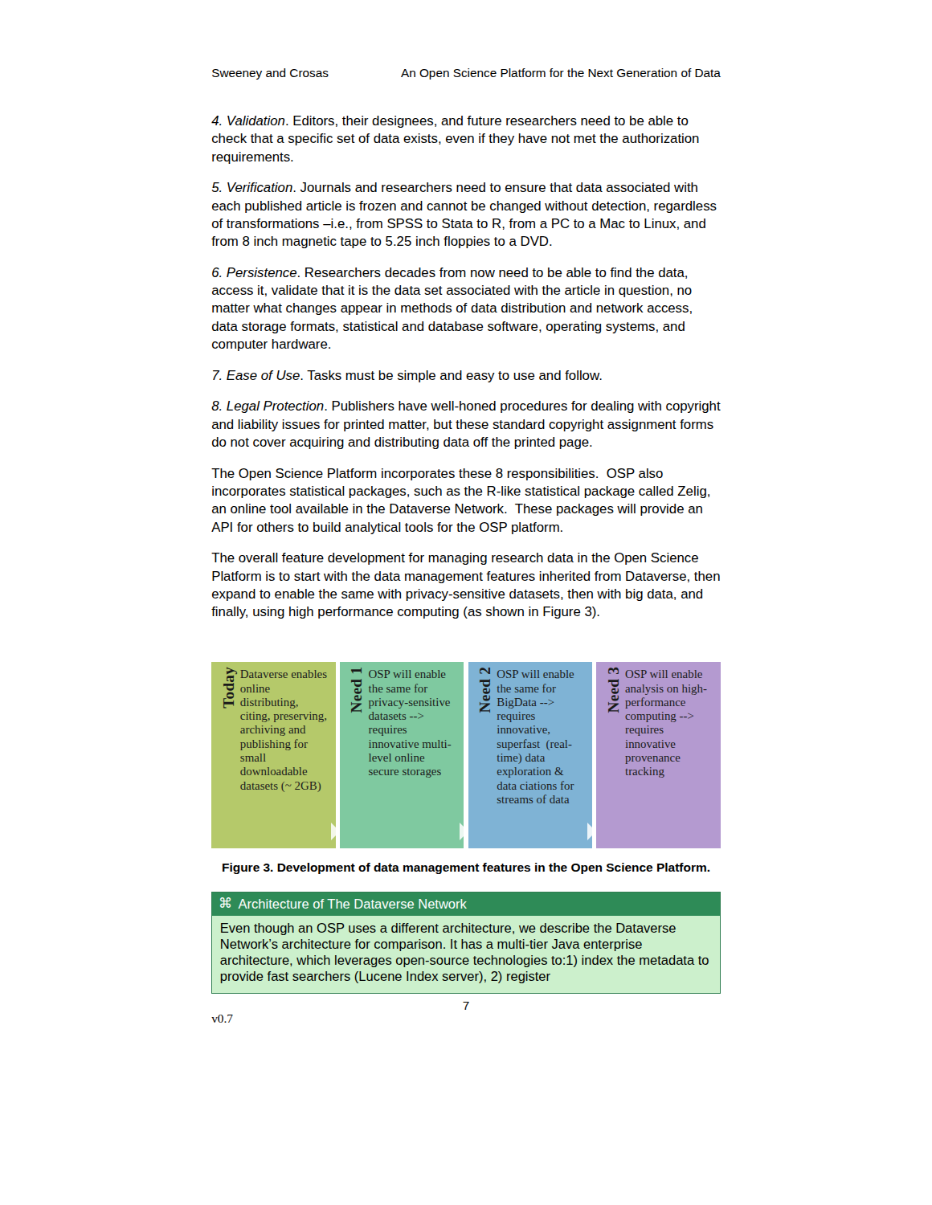Sweeney and Crosas
An Open Science Platform for the Next Generation of Data
4. Validation. Editors, their designees, and future researchers need to be able to check that a specific set of data exists, even if they have not met the authorization requirements.
5. Verification. Journals and researchers need to ensure that data associated with each published article is frozen and cannot be changed without detection, regardless of transformations –i.e., from SPSS to Stata to R, from a PC to a Mac to Linux, and from 8 inch magnetic tape to 5.25 inch floppies to a DVD.
6. Persistence. Researchers decades from now need to be able to find the data, access it, validate that it is the data set associated with the article in question, no matter what changes appear in methods of data distribution and network access, data storage formats, statistical and database software, operating systems, and computer hardware.
7. Ease of Use. Tasks must be simple and easy to use and follow.
8. Legal Protection. Publishers have well-honed procedures for dealing with copyright and liability issues for printed matter, but these standard copyright assignment forms do not cover acquiring and distributing data off the printed page.
The Open Science Platform incorporates these 8 responsibilities. OSP also incorporates statistical packages, such as the R-like statistical package called Zelig, an online tool available in the Dataverse Network. These packages will provide an API for others to build analytical tools for the OSP platform.
The overall feature development for managing research data in the Open Science Platform is to start with the data management features inherited from Dataverse, then expand to enable the same with privacy-sensitive datasets, then with big data, and finally, using high performance computing (as shown in Figure 3).
Today
Dataverse enables online distributing, citing, preserving, archiving and publishing for small downloadable datasets (~ 2GB)
Need 1
OSP will enable the same for privacy-sensitive datasets --> requires innovative multi-level online secure storages
Need 2
OSP will enable the same for BigData --> requires innovative, superfast (real-time) data exploration & data ciations for streams of data
Need 3
OSP will enable analysis on high-performance computing --> requires innovative provenance tracking
Figure 3. Development of data management features in the Open Science Platform.
⌘Architecture of The Dataverse Network
Even though an OSP uses a different architecture, we describe the Dataverse Network’s architecture for comparison. It has a multi-tier Java enterprise architecture, which leverages open-source technologies to:1) index the metadata to provide fast searchers (Lucene Index server), 2) register
7
v0.7